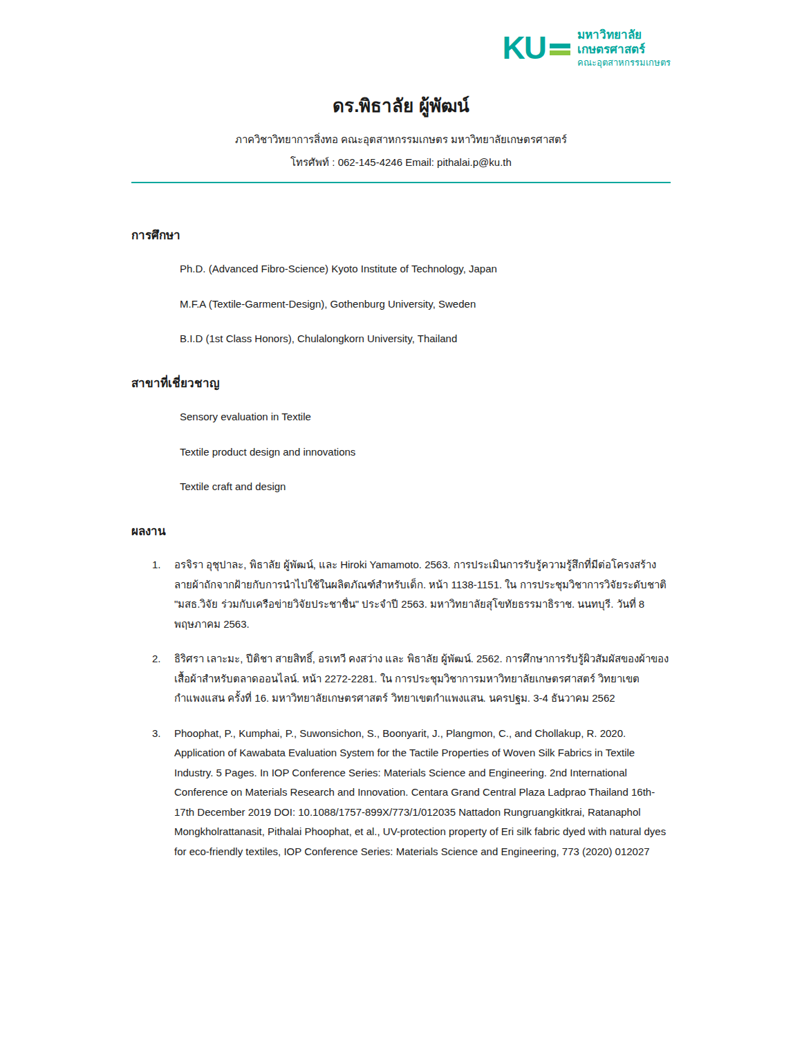KU
มหาวิทยาลัย
เกษตรศาสตร์
คณะอุตสาหกรรมเกษตร
ดร.พิธาลัย ผู้พัฒน์
ภาควิชาวิทยาการสิ่งทอ คณะอุตสาหกรรมเกษตร มหาวิทยาลัยเกษตรศาสตร์
โทรศัพท์ : 062-145-4246 Email: pithalai.p@ku.th
การศึกษา
Ph.D. (Advanced Fibro-Science) Kyoto Institute of Technology, Japan
M.F.A (Textile-Garment-Design), Gothenburg University, Sweden
B.I.D (1st Class Honors), Chulalongkorn University, Thailand
สาขาที่เชี่ยวชาญ
Sensory evaluation in Textile
Textile product design and innovations
Textile craft and design
ผลงาน
อรจิรา อุชุปาละ, พิธาลัย ผู้พัฒน์, และ Hiroki Yamamoto. 2563. การประเมินการรับรู้ความรู้สึกที่มีต่อโครงสร้างลายผ้าถักจากฝ้ายกับการนำไปใช้ในผลิตภัณฑ์สำหรับเด็ก. หน้า 1138-1151. ใน การประชุมวิชาการวิจัยระดับชาติ "มสธ.วิจัย ร่วมกับเครือข่ายวิจัยประชาชื่น" ประจำปี 2563. มหาวิทยาลัยสุโขทัยธรรมาธิราช. นนทบุรี. วันที่ 8 พฤษภาคม 2563.
ธิริศรา เลาะมะ, ปีติชา สายสิทธิ์, อรเทวี คงสว่าง และ พิธาลัย ผู้พัฒน์. 2562. การศึกษาการรับรู้ผิวสัมผัสของผ้าของเสื้อผ้าสำหรับตลาดออนไลน์. หน้า 2272-2281. ใน การประชุมวิชาการมหาวิทยาลัยเกษตรศาสตร์ วิทยาเขตกำแพงแสน ครั้งที่ 16. มหาวิทยาลัยเกษตรศาสตร์ วิทยาเขตกำแพงแสน. นครปฐม. 3-4 ธันวาคม 2562
Phoophat, P., Kumphai, P., Suwonsichon, S., Boonyarit, J., Plangmon, C., and Chollakup, R. 2020. Application of Kawabata Evaluation System for the Tactile Properties of Woven Silk Fabrics in Textile Industry. 5 Pages. In IOP Conference Series: Materials Science and Engineering. 2nd International Conference on Materials Research and Innovation. Centara Grand Central Plaza Ladprao Thailand 16th-17th December 2019 DOI: 10.1088/1757-899X/773/1/012035 Nattadon Rungruangkitkrai, Ratanaphol Mongkholrattanasit, Pithalai Phoophat, et al., UV-protection property of Eri silk fabric dyed with natural dyes for eco-friendly textiles, IOP Conference Series: Materials Science and Engineering, 773 (2020) 012027